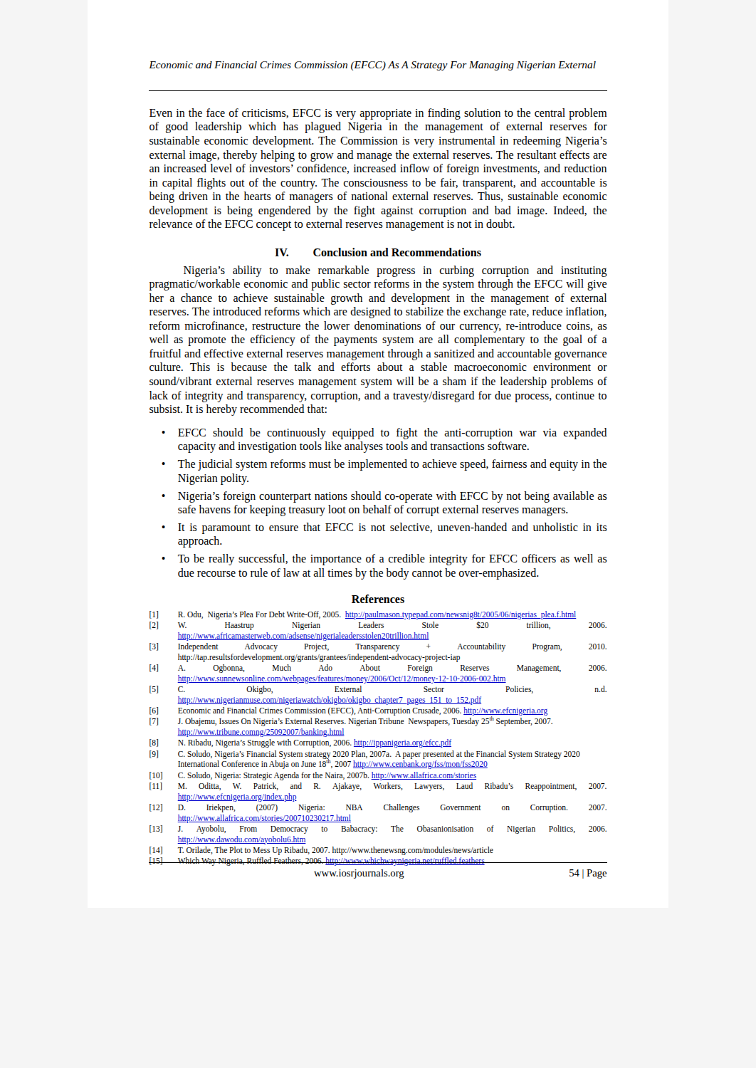Economic and Financial Crimes Commission (EFCC) As A Strategy For Managing Nigerian External
Even in the face of criticisms, EFCC is very appropriate in finding solution to the central problem of good leadership which has plagued Nigeria in the management of external reserves for sustainable economic development. The Commission is very instrumental in redeeming Nigeria’s external image, thereby helping to grow and manage the external reserves. The resultant effects are an increased level of investors’ confidence, increased inflow of foreign investments, and reduction in capital flights out of the country. The consciousness to be fair, transparent, and accountable is being driven in the hearts of managers of national external reserves. Thus, sustainable economic development is being engendered by the fight against corruption and bad image. Indeed, the relevance of the EFCC concept to external reserves management is not in doubt.
IV. Conclusion and Recommendations
Nigeria’s ability to make remarkable progress in curbing corruption and instituting pragmatic/workable economic and public sector reforms in the system through the EFCC will give her a chance to achieve sustainable growth and development in the management of external reserves. The introduced reforms which are designed to stabilize the exchange rate, reduce inflation, reform microfinance, restructure the lower denominations of our currency, re-introduce coins, as well as promote the efficiency of the payments system are all complementary to the goal of a fruitful and effective external reserves management through a sanitized and accountable governance culture. This is because the talk and efforts about a stable macroeconomic environment or sound/vibrant external reserves management system will be a sham if the leadership problems of lack of integrity and transparency, corruption, and a travesty/disregard for due process, continue to subsist. It is hereby recommended that:
EFCC should be continuously equipped to fight the anti-corruption war via expanded capacity and investigation tools like analyses tools and transactions software.
The judicial system reforms must be implemented to achieve speed, fairness and equity in the Nigerian polity.
Nigeria’s foreign counterpart nations should co-operate with EFCC by not being available as safe havens for keeping treasury loot on behalf of corrupt external reserves managers.
It is paramount to ensure that EFCC is not selective, uneven-handed and unholistic in its approach.
To be really successful, the importance of a credible integrity for EFCC officers as well as due recourse to rule of law at all times by the body cannot be over-emphasized.
References
| [1] | R. Odu, Nigeria’s Plea For Debt Write-Off, 2005. http://paulmason.typepad.com/newsnig8t/2005/06/nigerias_plea.f.html |
| [2] | W. Haastrup Nigerian Leaders Stole $20 trillion, 2006. http://www.africamasterweb.com/adsense/nigerialeadersstolen20trillion.html |
| [3] | Independent Advocacy Project, Transparency + Accountability Program, 2010. http://tap.resultsfordevelopment.org/grants/grantees/independent-advocacy-project-iap |
| [4] | A. Ogbonna, Much Ado About Foreign Reserves Management, 2006. http://www.sunnewsonline.com/webpages/features/money/2006/Oct/12/money-12-10-2006-002.htm |
| [5] | C. Okigbo, External Sector Policies, n.d. http://www.nigerianmuse.com/nigeriawatch/okigbo/okigbo_chapter7_pages_151_to_152.pdf |
| [6] | Economic and Financial Crimes Commission (EFCC), Anti-Corruption Crusade, 2006. http://www.efcnigeria.org |
| [7] | J. Obajemu, Issues On Nigeria’s External Reserves. Nigerian Tribune Newspapers, Tuesday 25 th September, 2007. http://www.tribune.comng/25092007/banking.html |
| [8] | N. Ribadu, Nigeria’s Struggle with Corruption, 2006. http://ippanigeria.org/efcc.pdf |
| [9] | C. Soludo, Nigeria’s Financial System strategy 2020 Plan, 2007a. A paper presented at the Financial System Strategy 2020 International Conference in Abuja on June 18 th , 2007 http://www.cenbank.org/fss/mon/fss2020 |
| [10] | C. Soludo, Nigeria: Strategic Agenda for the Naira, 2007b. http://www.allafrica.com/stories |
| [11] | M. Oditta, W. Patrick, and R. Ajakaye, Workers, Lawyers, Laud Ribadu’s Reappointment, 2007. http://www.efcnigeria.org/index.php |
| [12] | D. Iriekpen, (2007) Nigeria: NBA Challenges Government on Corruption. 2007. http://www.allafrica.com/stories/200710230217.html |
| [13] | J. Ayobolu, From Democracy to Babacracy: The Obasanionisation of Nigerian Politics, 2006. http://www.dawodu.com/ayobolu6.htm |
| [14] | T. Orilade, The Plot to Mess Up Ribadu, 2007. http://www.thenewsng.com/modules/news/article |
| [15] | Which Way Nigeria, Ruffled Feathers, 2006. http://www.whichwaynigeria.net/ruffled.feathers |
www.iosrjournals.org
54 | Page